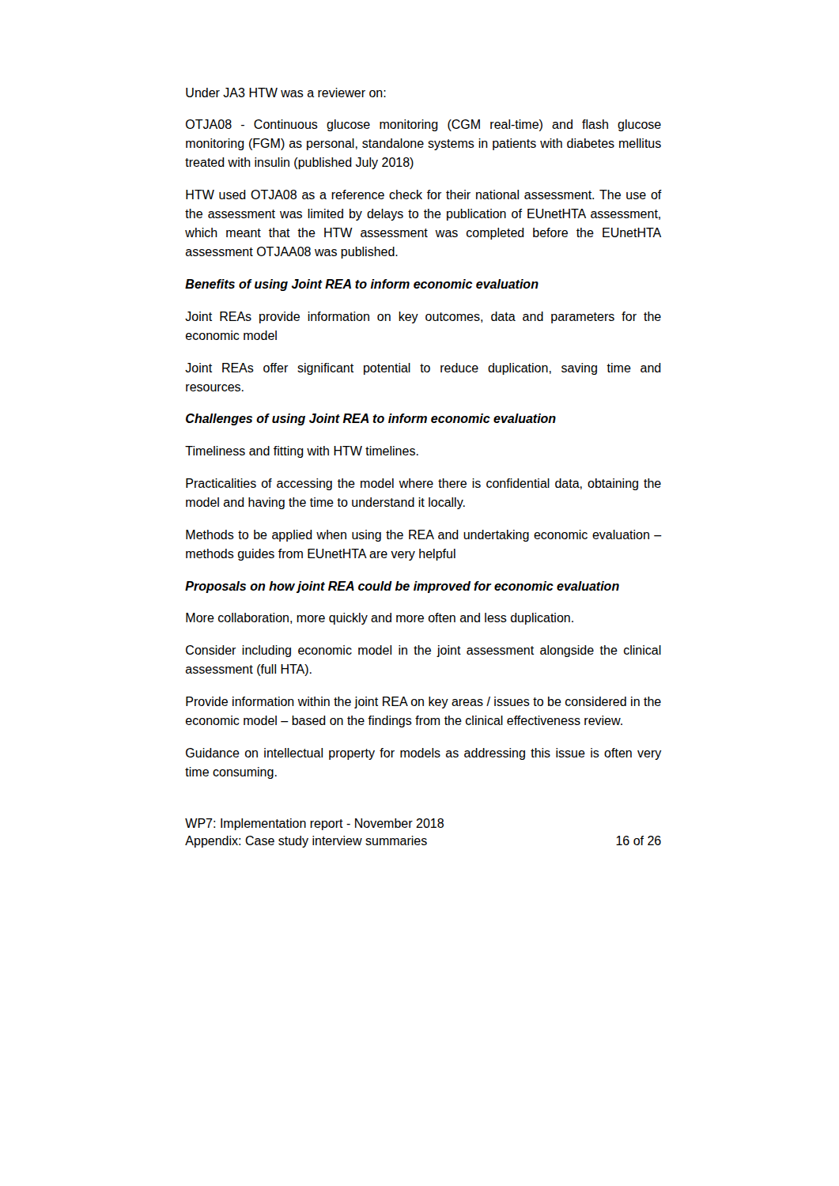Under JA3 HTW was a reviewer on:
OTJA08 - Continuous glucose monitoring (CGM real-time) and flash glucose monitoring (FGM) as personal, standalone systems in patients with diabetes mellitus treated with insulin (published July 2018)
HTW used OTJA08 as a reference check for their national assessment. The use of the assessment was limited by delays to the publication of EUnetHTA assessment, which meant that the HTW assessment was completed before the EUnetHTA assessment OTJAA08 was published.
Benefits of using Joint REA to inform economic evaluation
Joint REAs provide information on key outcomes, data and parameters for the economic model
Joint REAs offer significant potential to reduce duplication, saving time and resources.
Challenges of using Joint REA to inform economic evaluation
Timeliness and fitting with HTW timelines.
Practicalities of accessing the model where there is confidential data, obtaining the model and having the time to understand it locally.
Methods to be applied when using the REA and undertaking economic evaluation – methods guides from EUnetHTA are very helpful
Proposals on how joint REA could be improved for economic evaluation
More collaboration, more quickly and more often and less duplication.
Consider including economic model in the joint assessment alongside the clinical assessment (full HTA).
Provide information within the joint REA on key areas / issues to be considered in the economic model – based on the findings from the clinical effectiveness review.
Guidance on intellectual property for models as addressing this issue is often very time consuming.
WP7: Implementation report - November 2018
Appendix: Case study interview summaries 16 of 26